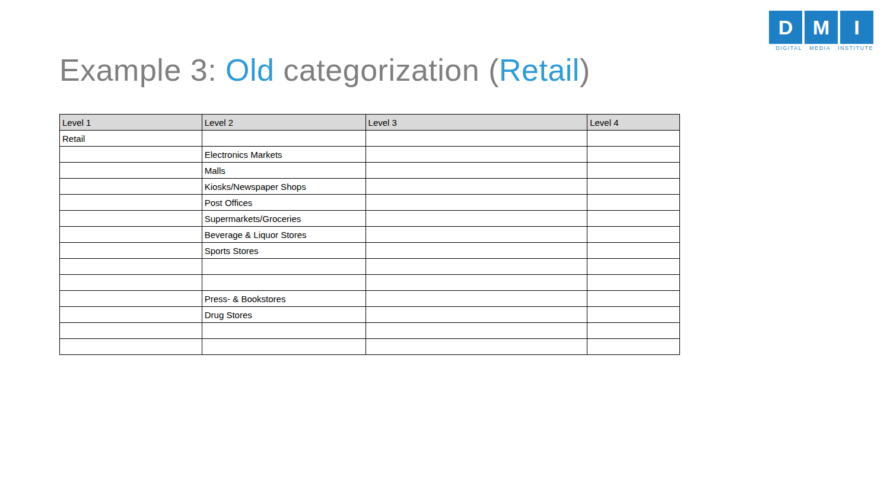D
M
I
DIGITAL MEDIA INSTITUTE
Example 3: Old categorization (Retail)
| Level 1 | Level 2 | Level 3 | Level 4 |
| --- | --- | --- | --- |
| Retail | | | |
| | Electronics Markets | | |
| | Malls | | |
| | Kiosks/Newspaper Shops | | |
| | Post Offices | | |
| | Supermarkets/Groceries | | |
| | Beverage & Liquor Stores | | |
| | Sports Stores | | |
| | Press- & Bookstores | | |
| | Drug Stores | | |